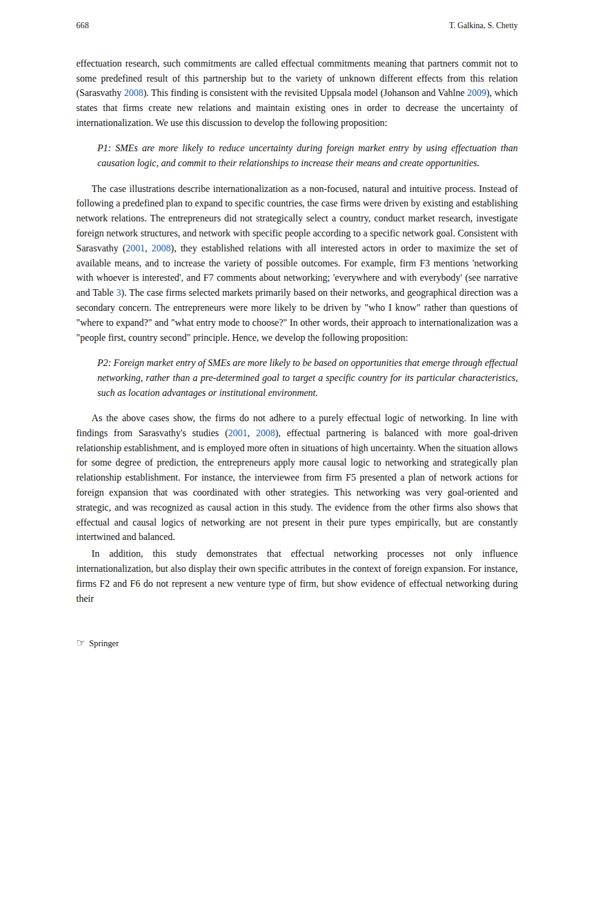668 T. Galkina, S. Chetty
effectuation research, such commitments are called effectual commitments meaning that partners commit not to some predefined result of this partnership but to the variety of unknown different effects from this relation (Sarasvathy 2008). This finding is consistent with the revisited Uppsala model (Johanson and Vahlne 2009), which states that firms create new relations and maintain existing ones in order to decrease the uncertainty of internationalization. We use this discussion to develop the following proposition:
P1: SMEs are more likely to reduce uncertainty during foreign market entry by using effectuation than causation logic, and commit to their relationships to increase their means and create opportunities.
The case illustrations describe internationalization as a non-focused, natural and intuitive process. Instead of following a predefined plan to expand to specific countries, the case firms were driven by existing and establishing network relations. The entrepreneurs did not strategically select a country, conduct market research, investigate foreign network structures, and network with specific people according to a specific network goal. Consistent with Sarasvathy (2001, 2008), they established relations with all interested actors in order to maximize the set of available means, and to increase the variety of possible outcomes. For example, firm F3 mentions 'networking with whoever is interested', and F7 comments about networking; 'everywhere and with everybody' (see narrative and Table 3). The case firms selected markets primarily based on their networks, and geographical direction was a secondary concern. The entrepreneurs were more likely to be driven by "who I know" rather than questions of "where to expand?" and "what entry mode to choose?" In other words, their approach to internationalization was a "people first, country second" principle. Hence, we develop the following proposition:
P2: Foreign market entry of SMEs are more likely to be based on opportunities that emerge through effectual networking, rather than a pre-determined goal to target a specific country for its particular characteristics, such as location advantages or institutional environment.
As the above cases show, the firms do not adhere to a purely effectual logic of networking. In line with findings from Sarasvathy's studies (2001, 2008), effectual partnering is balanced with more goal-driven relationship establishment, and is employed more often in situations of high uncertainty. When the situation allows for some degree of prediction, the entrepreneurs apply more causal logic to networking and strategically plan relationship establishment. For instance, the interviewee from firm F5 presented a plan of network actions for foreign expansion that was coordinated with other strategies. This networking was very goal-oriented and strategic, and was recognized as causal action in this study. The evidence from the other firms also shows that effectual and causal logics of networking are not present in their pure types empirically, but are constantly intertwined and balanced.
In addition, this study demonstrates that effectual networking processes not only influence internationalization, but also display their own specific attributes in the context of foreign expansion. For instance, firms F2 and F6 do not represent a new venture type of firm, but show evidence of effectual networking during their
☞ Springer